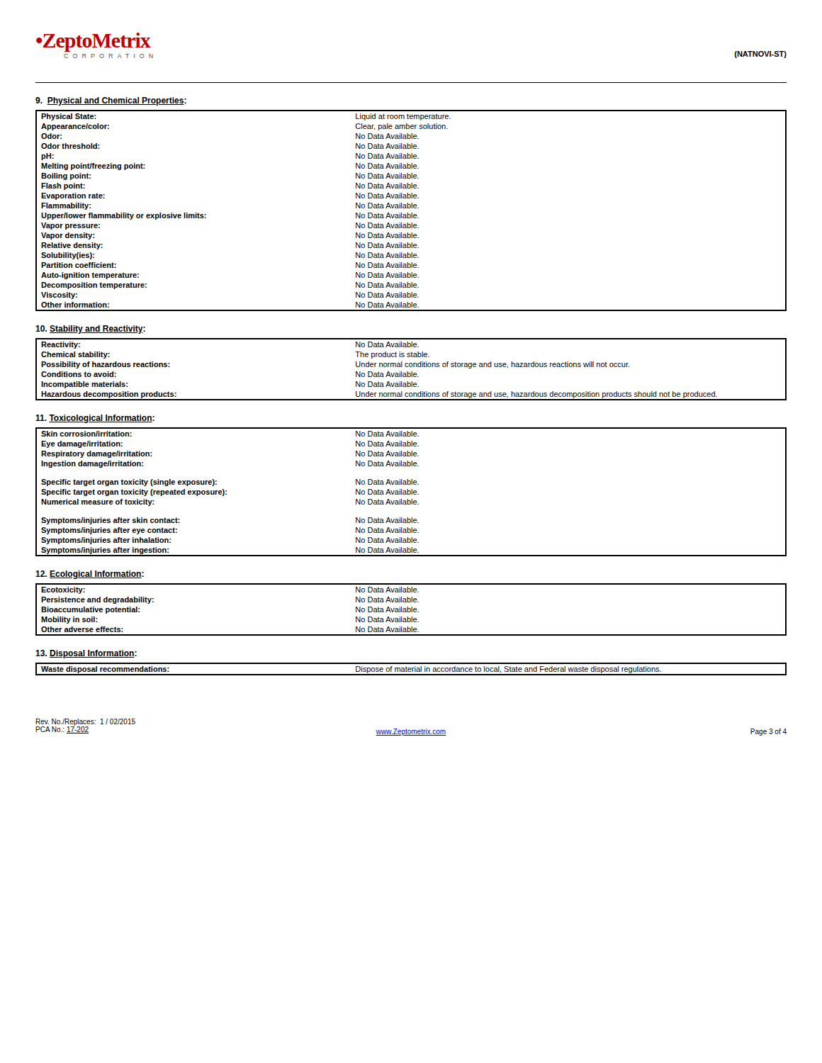•Z eptoMetrix
CORPORATION
(NATNOVI-ST)
9. Physical and Chemical Properties:
| Physical State: | Liquid at room temperature. |
| Appearance/color: | Clear, pale amber solution. |
| Odor: | No Data Available. |
| Odor threshold: | No Data Available. |
| pH: | No Data Available. |
| Melting point/freezing point: | No Data Available. |
| Boiling point: | No Data Available. |
| Flash point: | No Data Available. |
| Evaporation rate: | No Data Available. |
| Flammability: | No Data Available. |
| Upper/lower flammability or explosive limits: | No Data Available. |
| Vapor pressure: | No Data Available. |
| Vapor density: | No Data Available. |
| Relative density: | No Data Available. |
| Solubility(ies): | No Data Available. |
| Partition coefficient: | No Data Available. |
| Auto-ignition temperature: | No Data Available. |
| Decomposition temperature: | No Data Available. |
| Viscosity: | No Data Available. |
| Other information: | No Data Available. |
10. Stability and Reactivity:
| Reactivity: | No Data Available. |
| Chemical stability: | The product is stable. |
| Possibility of hazardous reactions: | Under normal conditions of storage and use, hazardous reactions will not occur. |
| Conditions to avoid: | No Data Available. |
| Incompatible materials: | No Data Available. |
| Hazardous decomposition products: | Under normal conditions of storage and use, hazardous decomposition products should not be produced. |
11. Toxicological Information:
| Skin corrosion/irritation: | No Data Available. |
| Eye damage/irritation: | No Data Available. |
| Respiratory damage/irritation: | No Data Available. |
| Ingestion damage/irritation: | No Data Available. |
| Specific target organ toxicity (single exposure): | No Data Available. |
| Specific target organ toxicity (repeated exposure): | No Data Available. |
| Numerical measure of toxicity: | No Data Available. |
| Symptoms/injuries after skin contact: | No Data Available. |
| Symptoms/injuries after eye contact: | No Data Available. |
| Symptoms/injuries after inhalation: | No Data Available. |
| Symptoms/injuries after ingestion: | No Data Available. |
12. Ecological Information:
| Ecotoxicity: | No Data Available. |
| Persistence and degradability: | No Data Available. |
| Bioaccumulative potential: | No Data Available. |
| Mobility in soil: | No Data Available. |
| Other adverse effects: | No Data Available. |
13. Disposal Information:
| Waste disposal recommendations: | Dispose of material in accordance to local, State and Federal waste disposal regulations. |
Rev. No./Replaces: 1 / 02/2015
PCA No.: 17-202
www.Zeptometrix.com
Page 3 of 4